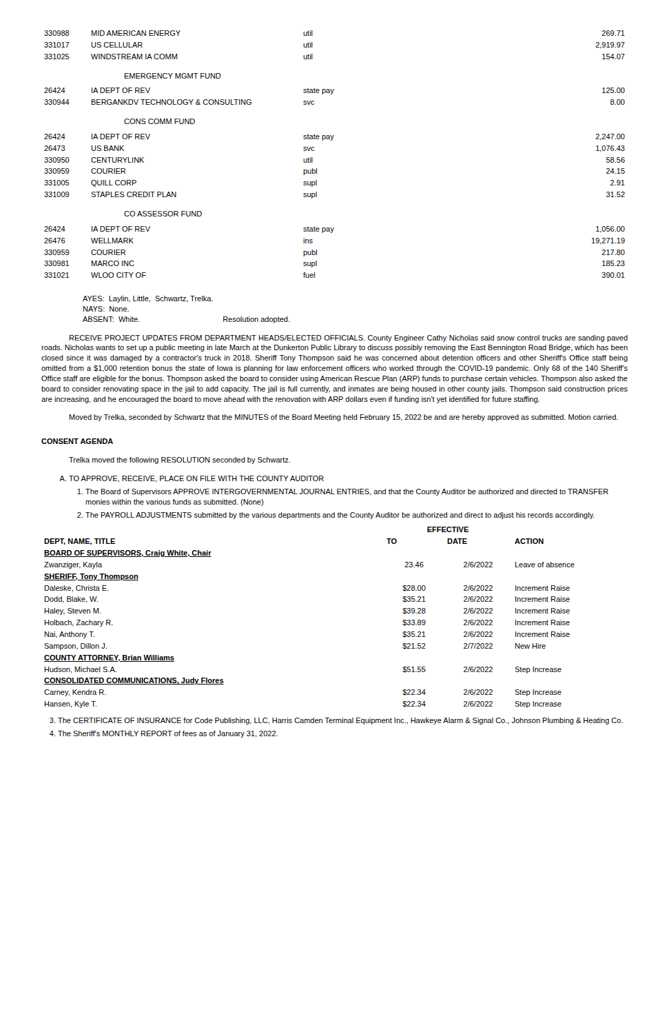| 330988 | MID AMERICAN ENERGY | util | 269.71 |
| 331017 | US CELLULAR | util | 2,919.97 |
| 331025 | WINDSTREAM IA COMM | util | 154.07 |
| EMERGENCY MGMT FUND |
| 26424 | IA DEPT OF REV | state pay | 125.00 |
| 330944 | BERGANKDV TECHNOLOGY & CONSULTING | svc | 8.00 |
| CONS COMM FUND |
| 26424 | IA DEPT OF REV | state pay | 2,247.00 |
| 26473 | US BANK | svc | 1,076.43 |
| 330950 | CENTURYLINK | util | 58.56 |
| 330959 | COURIER | publ | 24.15 |
| 331005 | QUILL CORP | supl | 2.91 |
| 331009 | STAPLES CREDIT PLAN | supl | 31.52 |
| CO ASSESSOR FUND |
| 26424 | IA DEPT OF REV | state pay | 1,056.00 |
| 26476 | WELLMARK | ins | 19,271.19 |
| 330959 | COURIER | publ | 217.80 |
| 330981 | MARCO INC | supl | 185.23 |
| 331021 | WLOO CITY OF | fuel | 390.01 |
AYES: Laylin, Little, Schwartz, Trelka.
NAYS: None.
ABSENT: White.Resolution adopted.
RECEIVE PROJECT UPDATES FROM DEPARTMENT HEADS/ELECTED OFFICIALS. County Engineer Cathy Nicholas said snow control trucks are sanding paved roads. Nicholas wants to set up a public meeting in late March at the Dunkerton Public Library to discuss possibly removing the East Bennington Road Bridge, which has been closed since it was damaged by a contractor's truck in 2018. Sheriff Tony Thompson said he was concerned about detention officers and other Sheriff's Office staff being omitted from a $1,000 retention bonus the state of Iowa is planning for law enforcement officers who worked through the COVID-19 pandemic. Only 68 of the 140 Sheriff's Office staff are eligible for the bonus. Thompson asked the board to consider using American Rescue Plan (ARP) funds to purchase certain vehicles. Thompson also asked the board to consider renovating space in the jail to add capacity. The jail is full currently, and inmates are being housed in other county jails. Thompson said construction prices are increasing, and he encouraged the board to move ahead with the renovation with ARP dollars even if funding isn't yet identified for future staffing.
Moved by Trelka, seconded by Schwartz that the MINUTES of the Board Meeting held February 15, 2022 be and are hereby approved as submitted. Motion carried.
CONSENT AGENDA
Trelka moved the following RESOLUTION seconded by Schwartz.
TO APPROVE, RECEIVE, PLACE ON FILE WITH THE COUNTY AUDITOR
The Board of Supervisors APPROVE INTERGOVERNMENTAL JOURNAL ENTRIES, and that the County Auditor be authorized and directed to TRANSFER monies within the various funds as submitted. (None)
The PAYROLL ADJUSTMENTS submitted by the various departments and the County Auditor be authorized and direct to adjust his records accordingly.
| | EFFECTIVE | |
| DEPT, NAME, TITLE | TO | DATE | ACTION |
| BOARD OF SUPERVISORS, Craig White, Chair | | | |
| Zwanziger, Kayla | 23.46 | 2/6/2022 | Leave of absence |
| SHERIFF, Tony Thompson | | | |
| Daleske, Christa E. | $28.00 | 2/6/2022 | Increment Raise |
| Dodd, Blake, W. | $35.21 | 2/6/2022 | Increment Raise |
| Haley, Steven M. | $39.28 | 2/6/2022 | Increment Raise |
| Holbach, Zachary R. | $33.89 | 2/6/2022 | Increment Raise |
| Nai, Anthony T. | $35.21 | 2/6/2022 | Increment Raise |
| Sampson, Dillon J. | $21.52 | 2/7/2022 | New Hire |
| COUNTY ATTORNEY, Brian Williams | | | |
| Hudson, Michael S.A. | $51.55 | 2/6/2022 | Step Increase |
| CONSOLIDATED COMMUNICATIONS, Judy Flores | | | |
| Carney, Kendra R. | $22.34 | 2/6/2022 | Step Increase |
| Hansen, Kyle T. | $22.34 | 2/6/2022 | Step Increase |
The CERTIFICATE OF INSURANCE for Code Publishing, LLC, Harris Camden Terminal Equipment Inc., Hawkeye Alarm & Signal Co., Johnson Plumbing & Heating Co.
The Sheriff's MONTHLY REPORT of fees as of January 31, 2022.